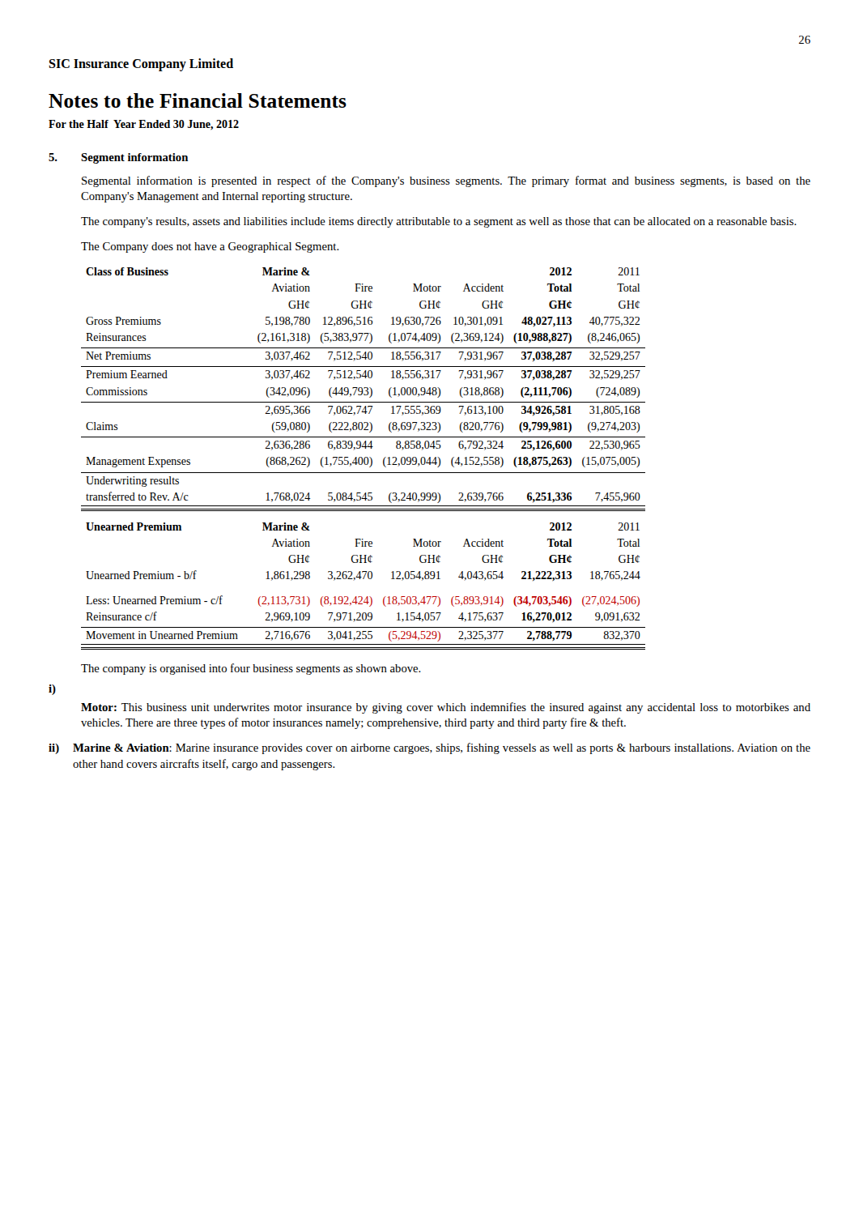26
SIC Insurance Company Limited
Notes to the Financial Statements
For the Half Year Ended 30 June, 2012
5.
Segment information
Segmental information is presented in respect of the Company's business segments. The primary format and business segments, is based on the Company's Management and Internal reporting structure.
The company's results, assets and liabilities include items directly attributable to a segment as well as those that can be allocated on a reasonable basis.
The Company does not have a Geographical Segment.
| Class of Business | Marine & | | | | 2012 | 2011 |
| | Aviation | Fire | Motor | Accident | Total | Total |
| | GH¢ | GH¢ | GH¢ | GH¢ | GH¢ | GH¢ |
| Gross Premiums | 5,198,780 | 12,896,516 | 19,630,726 | 10,301,091 | 48,027,113 | 40,775,322 |
| Reinsurances | (2,161,318) | (5,383,977) | (1,074,409) | (2,369,124) | (10,988,827) | (8,246,065) |
| Net Premiums | 3,037,462 | 7,512,540 | 18,556,317 | 7,931,967 | 37,038,287 | 32,529,257 |
| Premium Eearned | 3,037,462 | 7,512,540 | 18,556,317 | 7,931,967 | 37,038,287 | 32,529,257 |
| Commissions | (342,096) | (449,793) | (1,000,948) | (318,868) | (2,111,706) | (724,089) |
| | 2,695,366 | 7,062,747 | 17,555,369 | 7,613,100 | 34,926,581 | 31,805,168 |
| Claims | (59,080) | (222,802) | (8,697,323) | (820,776) | (9,799,981) | (9,274,203) |
| | 2,636,286 | 6,839,944 | 8,858,045 | 6,792,324 | 25,126,600 | 22,530,965 |
| Management Expenses | (868,262) | (1,755,400) | (12,099,044) | (4,152,558) | (18,875,263) | (15,075,005) |
| Underwriting results | | | | | | |
| transferred to Rev. A/c | 1,768,024 | 5,084,545 | (3,240,999) | 2,639,766 | 6,251,336 | 7,455,960 |
| Unearned Premium | Marine & | | | | 2012 | 2011 |
| | Aviation | Fire | Motor | Accident | Total | Total |
| | GH¢ | GH¢ | GH¢ | GH¢ | GH¢ | GH¢ |
| Unearned Premium - b/f | 1,861,298 | 3,262,470 | 12,054,891 | 4,043,654 | 21,222,313 | 18,765,244 |
| Less: Unearned Premium - c/f | (2,113,731) | (8,192,424) | (18,503,477) | (5,893,914) | (34,703,546) | (27,024,506) |
| Reinsurance c/f | 2,969,109 | 7,971,209 | 1,154,057 | 4,175,637 | 16,270,012 | 9,091,632 |
| Movement in Unearned Premium | 2,716,676 | 3,041,255 | (5,294,529) | 2,325,377 | 2,788,779 | 832,370 |
The company is organised into four business segments as shown above.
i)
Motor: This business unit underwrites motor insurance by giving cover which indemnifies the insured against any accidental loss to motorbikes and vehicles. There are three types of motor insurances namely; comprehensive, third party and third party fire & theft.
ii)
Marine & Aviation: Marine insurance provides cover on airborne cargoes, ships, fishing vessels as well as ports & harbours installations. Aviation on the other hand covers aircrafts itself, cargo and passengers.